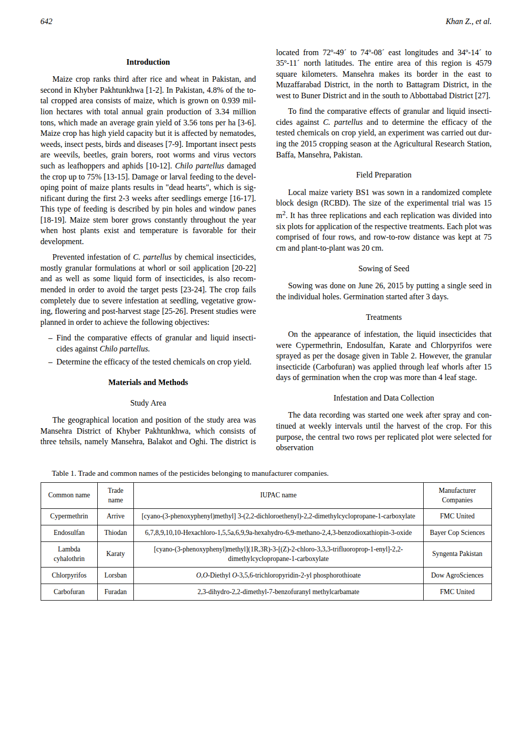642 Khan Z., et al.
Introduction
Maize crop ranks third after rice and wheat in Pakistan, and second in Khyber Pakhtunkhwa [1-2]. In Pakistan, 4.8% of the total cropped area consists of maize, which is grown on 0.939 million hectares with total annual grain production of 3.34 million tons, which made an average grain yield of 3.56 tons per ha [3-6]. Maize crop has high yield capacity but it is affected by nematodes, weeds, insect pests, birds and diseases [7-9]. Important insect pests are weevils, beetles, grain borers, root worms and virus vectors such as leafhoppers and aphids [10-12]. Chilo partellus damaged the crop up to 75% [13-15]. Damage or larval feeding to the developing point of maize plants results in "dead hearts", which is significant during the first 2-3 weeks after seedlings emerge [16-17]. This type of feeding is described by pin holes and window panes [18-19]. Maize stem borer grows constantly throughout the year when host plants exist and temperature is favorable for their development.
Prevented infestation of C. partellus by chemical insecticides, mostly granular formulations at whorl or soil application [20-22] and as well as some liquid form of insecticides, is also recommended in order to avoid the target pests [23-24]. The crop fails completely due to severe infestation at seedling, vegetative growing, flowering and post-harvest stage [25-26]. Present studies were planned in order to achieve the following objectives:
Find the comparative effects of granular and liquid insecticides against Chilo partellus.
Determine the efficacy of the tested chemicals on crop yield.
Materials and Methods
Study Area
The geographical location and position of the study area was Mansehra District of Khyber Pakhtunkhwa, which consists of three tehsils, namely Mansehra, Balakot and Oghi. The district is located from 72º-49´ to 74º-08´ east longitudes and 34º-14´ to 35º-11´ north latitudes. The entire area of this region is 4579 square kilometers. Mansehra makes its border in the east to Muzaffarabad District, in the north to Battagram District, in the west to Buner District and in the south to Abbottabad District [27].
To find the comparative effects of granular and liquid insecticides against C. partellus and to determine the efficacy of the tested chemicals on crop yield, an experiment was carried out during the 2015 cropping season at the Agricultural Research Station, Baffa, Mansehra, Pakistan.
Field Preparation
Local maize variety BS1 was sown in a randomized complete block design (RCBD). The size of the experimental trial was 15 m2. It has three replications and each replication was divided into six plots for application of the respective treatments. Each plot was comprised of four rows, and row-to-row distance was kept at 75 cm and plant-to-plant was 20 cm.
Sowing of Seed
Sowing was done on June 26, 2015 by putting a single seed in the individual holes. Germination started after 3 days.
Treatments
On the appearance of infestation, the liquid insecticides that were Cypermethrin, Endosulfan, Karate and Chlorpyrifos were sprayed as per the dosage given in Table 2. However, the granular insecticide (Carbofuran) was applied through leaf whorls after 15 days of germination when the crop was more than 4 leaf stage.
Infestation and Data Collection
The data recording was started one week after spray and continued at weekly intervals until the harvest of the crop. For this purpose, the central two rows per replicated plot were selected for observation
Table 1. Trade and common names of the pesticides belonging to manufacturer companies.
| Common name | Trade name | IUPAC name | Manufacturer Companies |
| --- | --- | --- | --- |
| Cypermethrin | Arrive | [cyano-(3-phenoxyphenyl)methyl] 3-(2,2-dichloroethenyl)-2,2-dimethylcyclopropane-1-carboxylate | FMC United |
| Endosulfan | Thiodan | 6,7,8,9,10,10-Hexachloro-1,5,5a,6,9,9a-hexahydro-6,9-methano-2,4,3-benzodioxathiopin-3-oxide | Bayer Cop Sciences |
| Lambda cyhalothrin | Karaty | [cyano-(3-phenoxyphenyl)methyl](1R,3R)-3-[(Z)-2-chloro-3,3,3-trifluoroprop-1-enyl]-2,2-dimethylcyclopropane-1-carboxylate | Syngenta Pakistan |
| Chlorpyrifos | Lorsban | O,O -Diethyl O -3,5,6-trichloropyridin-2-yl phosphorothioate | Dow AgroSciences |
| Carbofuran | Furadan | 2,3-dihydro-2,2-dimethyl-7-benzofuranyl methylcarbamate | FMC United |